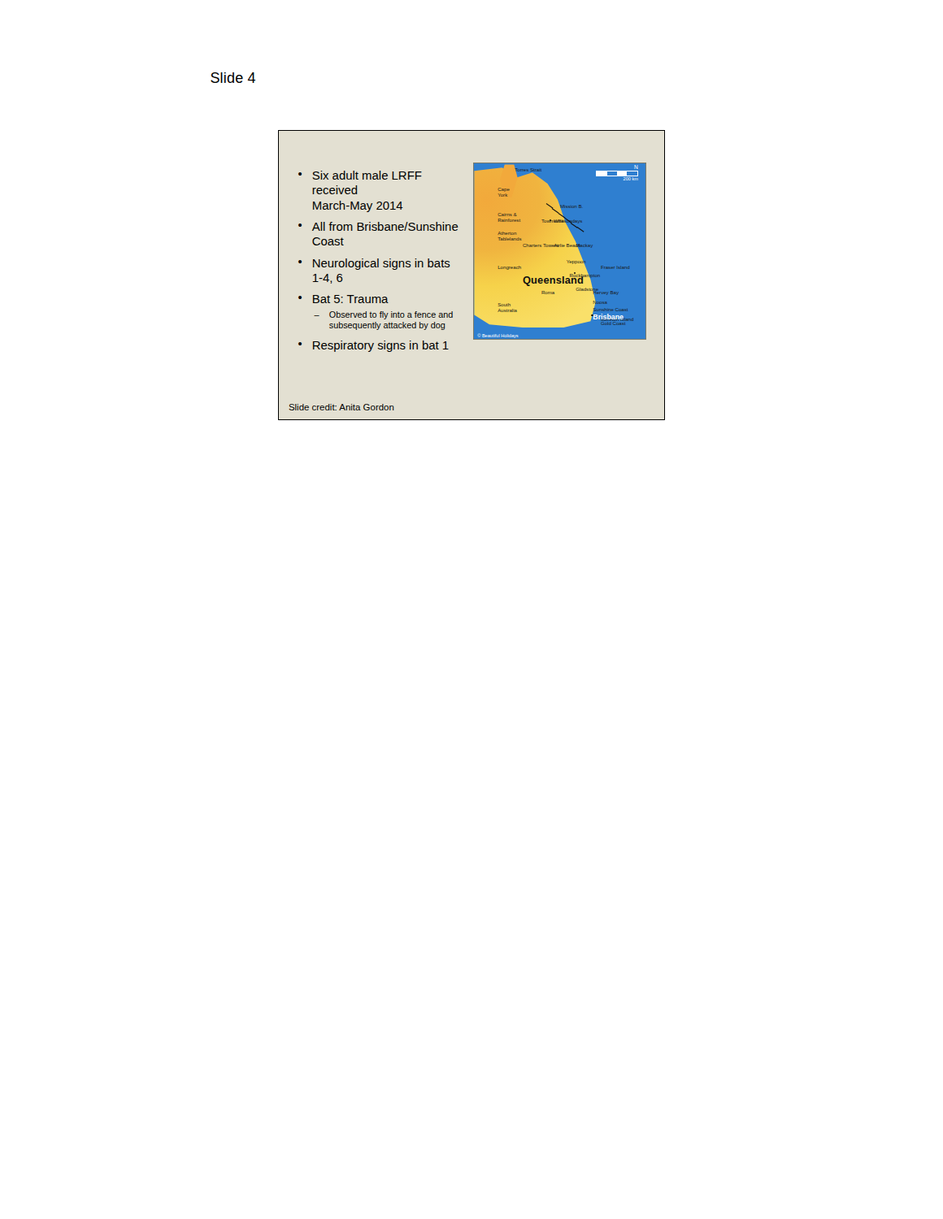Slide 4
Six adult male LRFF received March-May 2014
All from Brisbane/Sunshine Coast
Neurological signs in bats 1-4, 6
Bat 5: Trauma
Observed to fly into a fence and subsequently attacked by dog
Respiratory signs in bat 1
N
200 km
Torres Strait
Cape
York
Cairns &
Rainforest
Atherton
Tablelands
Townsville
Whitsundays
Mission B.
Charters Towers
Airlie Beach
Mackay
Yeppoon
Rockhampton
Longreach
Gladstone
Fraser Island
Hervey Bay
Noosa
Sunshine Coast
Roma
South
Australia
Gold Coast
Moreton Island
Queensland
Brisbane
© Beautiful Holidays
Slide credit: Anita Gordon